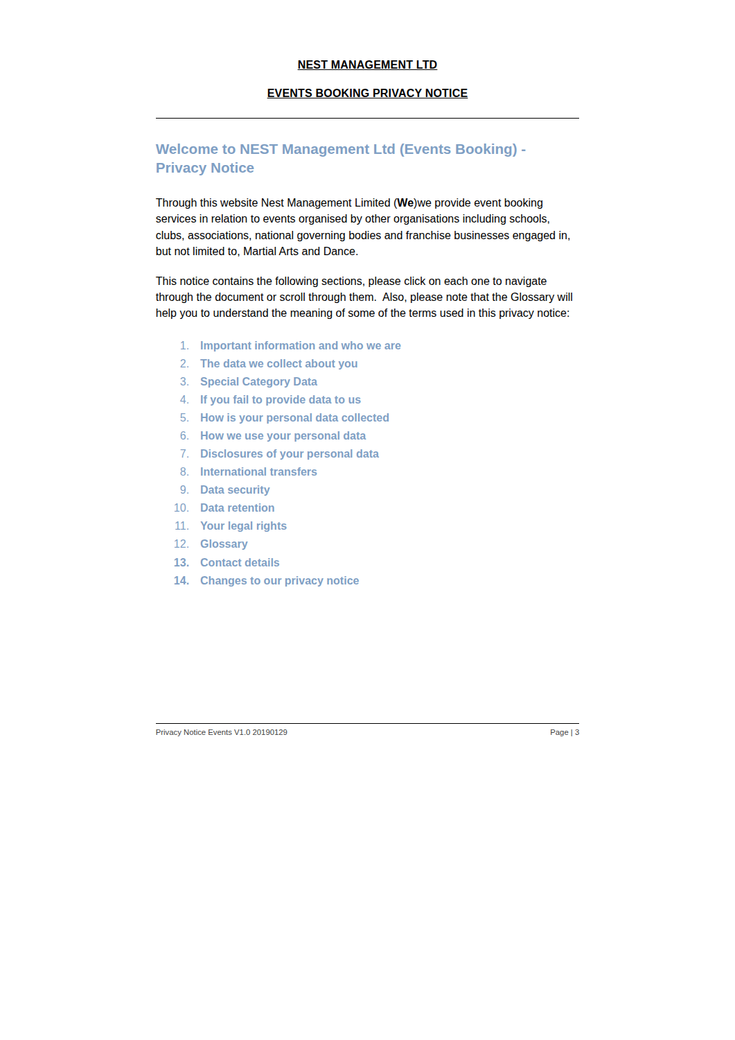NEST MANAGEMENT LTD
EVENTS BOOKING PRIVACY NOTICE
Welcome to NEST Management Ltd (Events Booking) - Privacy Notice
Through this website Nest Management Limited (We)we provide event booking services in relation to events organised by other organisations including schools, clubs, associations, national governing bodies and franchise businesses engaged in, but not limited to, Martial Arts and Dance.
This notice contains the following sections, please click on each one to navigate through the document or scroll through them. Also, please note that the Glossary will help you to understand the meaning of some of the terms used in this privacy notice:
Important information and who we are
The data we collect about you
Special Category Data
If you fail to provide data to us
How is your personal data collected
How we use your personal data
Disclosures of your personal data
International transfers
Data security
Data retention
Your legal rights
Glossary
Contact details
Changes to our privacy notice
Privacy Notice Events V1.0 20190129 Page | 3